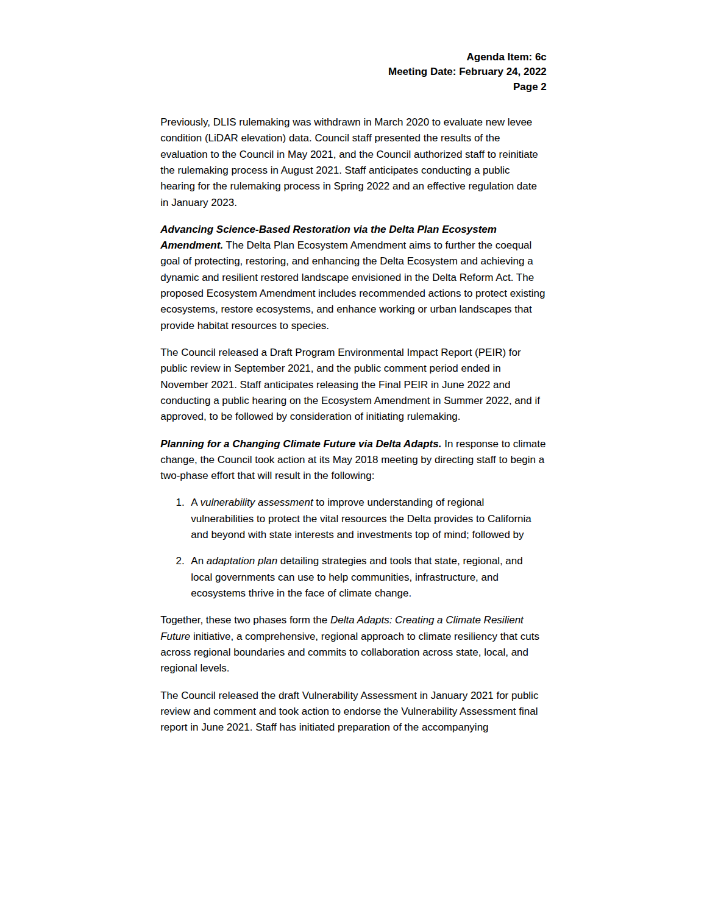Agenda Item: 6c
Meeting Date: February 24, 2022
Page 2
Previously, DLIS rulemaking was withdrawn in March 2020 to evaluate new levee condition (LiDAR elevation) data. Council staff presented the results of the evaluation to the Council in May 2021, and the Council authorized staff to reinitiate the rulemaking process in August 2021. Staff anticipates conducting a public hearing for the rulemaking process in Spring 2022 and an effective regulation date in January 2023.
Advancing Science-Based Restoration via the Delta Plan Ecosystem Amendment. The Delta Plan Ecosystem Amendment aims to further the coequal goal of protecting, restoring, and enhancing the Delta Ecosystem and achieving a dynamic and resilient restored landscape envisioned in the Delta Reform Act. The proposed Ecosystem Amendment includes recommended actions to protect existing ecosystems, restore ecosystems, and enhance working or urban landscapes that provide habitat resources to species.
The Council released a Draft Program Environmental Impact Report (PEIR) for public review in September 2021, and the public comment period ended in November 2021. Staff anticipates releasing the Final PEIR in June 2022 and conducting a public hearing on the Ecosystem Amendment in Summer 2022, and if approved, to be followed by consideration of initiating rulemaking.
Planning for a Changing Climate Future via Delta Adapts. In response to climate change, the Council took action at its May 2018 meeting by directing staff to begin a two-phase effort that will result in the following:
A vulnerability assessment to improve understanding of regional vulnerabilities to protect the vital resources the Delta provides to California and beyond with state interests and investments top of mind; followed by
An adaptation plan detailing strategies and tools that state, regional, and local governments can use to help communities, infrastructure, and ecosystems thrive in the face of climate change.
Together, these two phases form the Delta Adapts: Creating a Climate Resilient Future initiative, a comprehensive, regional approach to climate resiliency that cuts across regional boundaries and commits to collaboration across state, local, and regional levels.
The Council released the draft Vulnerability Assessment in January 2021 for public review and comment and took action to endorse the Vulnerability Assessment final report in June 2021. Staff has initiated preparation of the accompanying